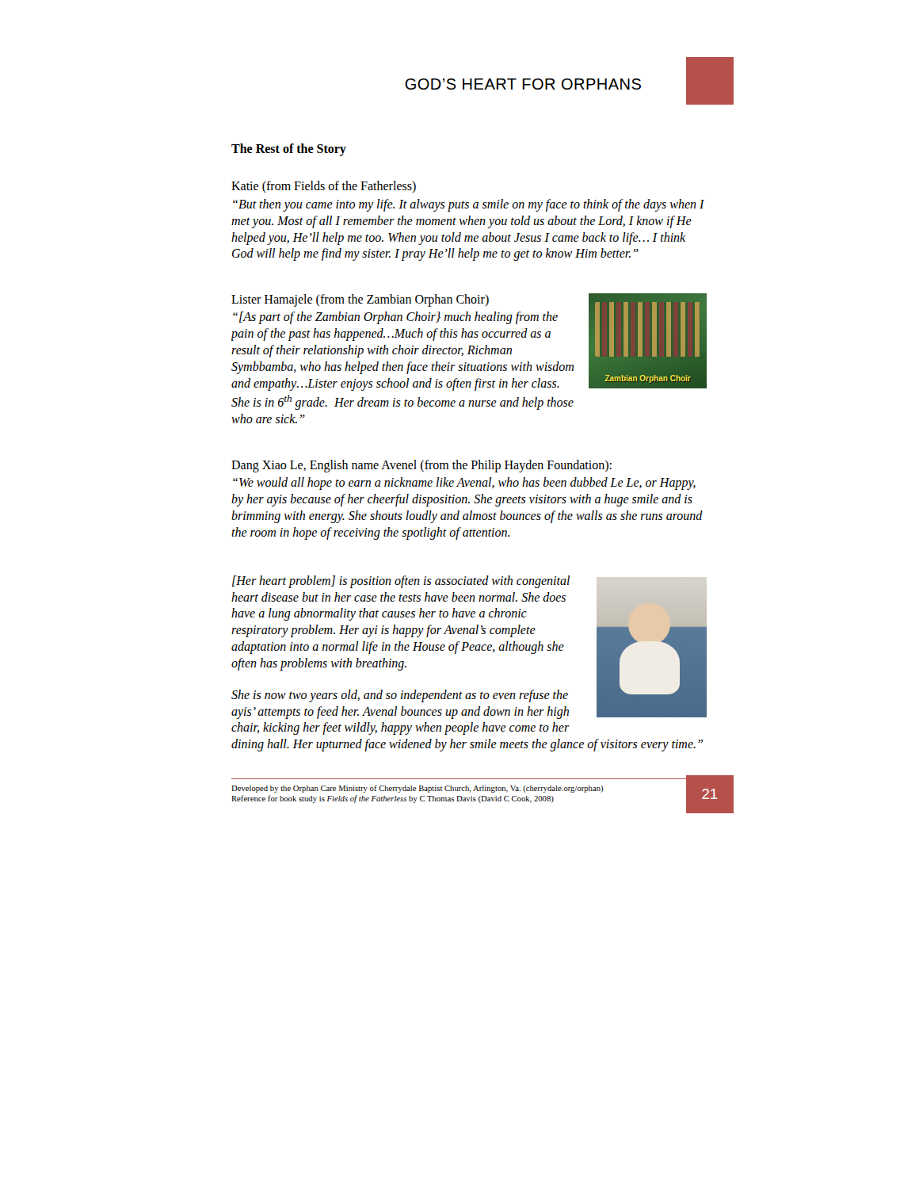GOD’S HEART FOR ORPHANS
The Rest of the Story
Katie (from Fields of the Fatherless)
“But then you came into my life. It always puts a smile on my face to think of the days when I met you. Most of all I remember the moment when you told us about the Lord, I know if He helped you, He’ll help me too. When you told me about Jesus I came back to life… I think God will help me find my sister. I pray He’ll help me to get to know Him better.”
Lister Hamajele (from the Zambian Orphan Choir)
“[As part of the Zambian Orphan Choir} much healing from the pain of the past has happened…Much of this has occurred as a result of their relationship with choir director, Richman Symbbamba, who has helped then face their situations with wisdom and empathy…Lister enjoys school and is often first in her class. She is in 6th grade. Her dream is to become a nurse and help those who are sick.”
Dang Xiao Le, English name Avenel (from the Philip Hayden Foundation):
“We would all hope to earn a nickname like Avenal, who has been dubbed Le Le, or Happy, by her ayis because of her cheerful disposition. She greets visitors with a huge smile and is brimming with energy. She shouts loudly and almost bounces of the walls as she runs around the room in hope of receiving the spotlight of attention.
[Her heart problem] is position often is associated with congenital heart disease but in her case the tests have been normal. She does have a lung abnormality that causes her to have a chronic respiratory problem. Her ayi is happy for Avenal’s complete adaptation into a normal life in the House of Peace, although she often has problems with breathing.
She is now two years old, and so independent as to even refuse the ayis’ attempts to feed her. Avenal bounces up and down in her high chair, kicking her feet wildly, happy when people have come to her dining hall. Her upturned face widened by her smile meets the glance of visitors every time.”
Developed by the Orphan Care Ministry of Cherrydale Baptist Church, Arlington, Va. (cherrydale.org/orphan)
Reference for book study is Fields of the Fatherless by C Thomas Davis (David C Cook, 2008)
21